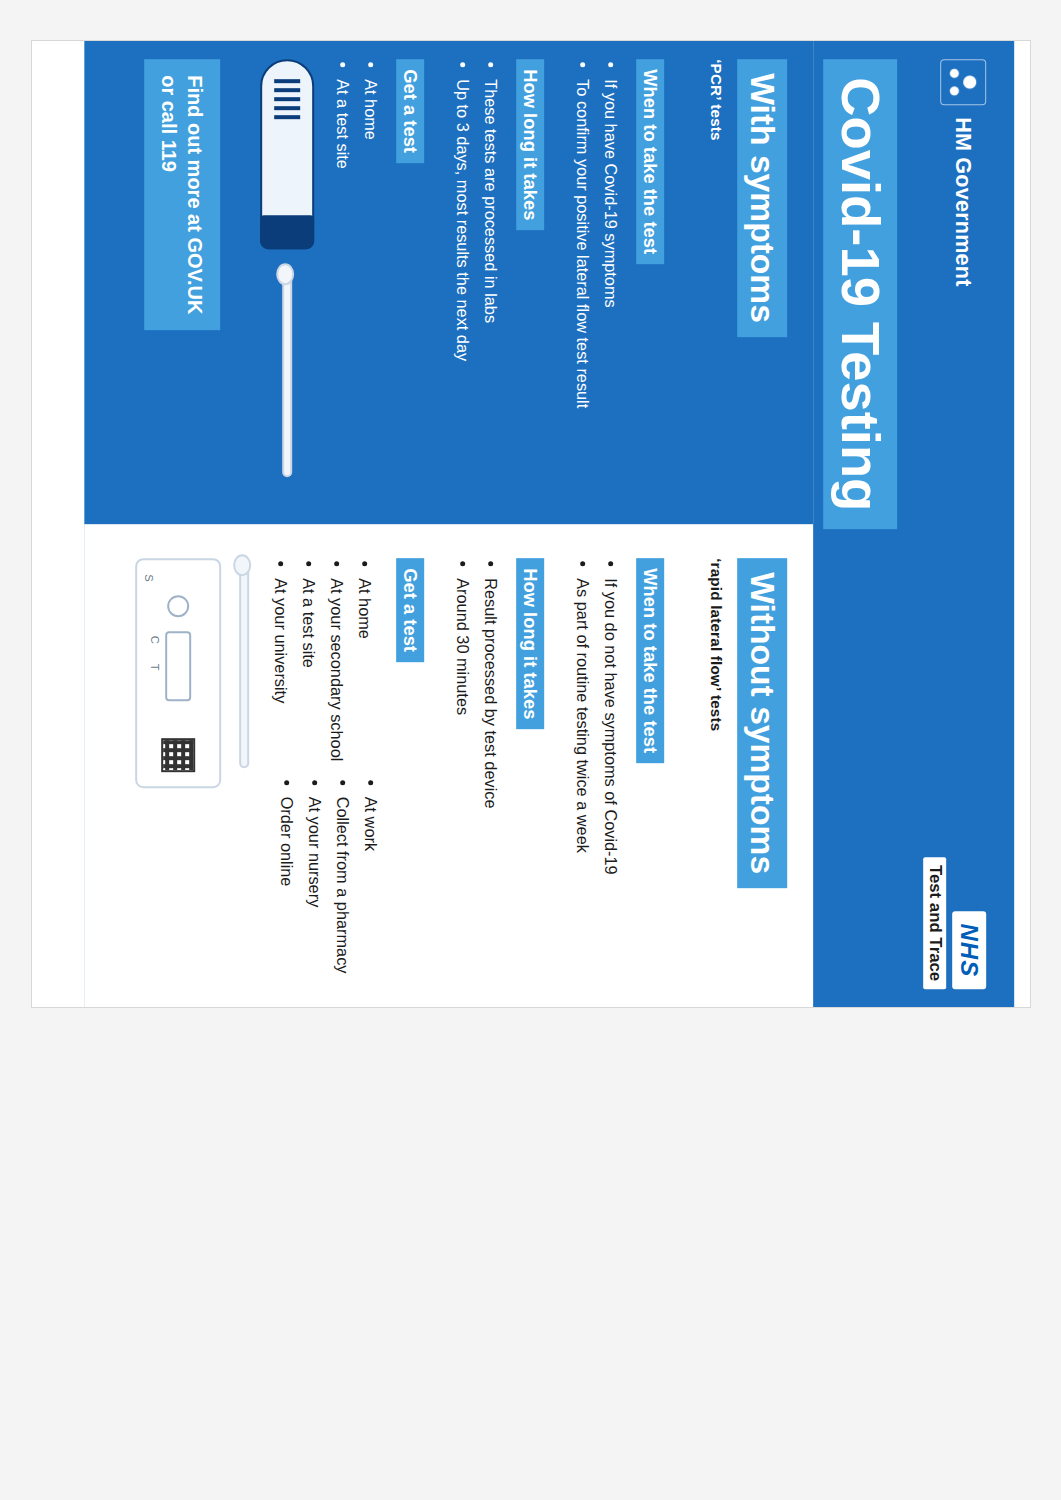HM Government
NHS Test and Trace
Covid-19 Testing
With symptoms
‘PCR’ tests
When to take the test
If you have Covid-19 symptoms
To confirm your positive lateral flow test result
How long it takes
These tests are processed in labs
Up to 3 days, most results the next day
Get a test
At home
At a test site
Find out more at GOV.UK
or call 119
Without symptoms
‘rapid lateral flow’ tests
When to take the test
If you do not have symptoms of Covid-19
As part of routine testing twice a week
How long it takes
Result processed by test device
Around 30 minutes
Get a test
At home
At your secondary school
At a test site
At your university
At work
Collect from a pharmacy
At your nursery
Order online
S CT